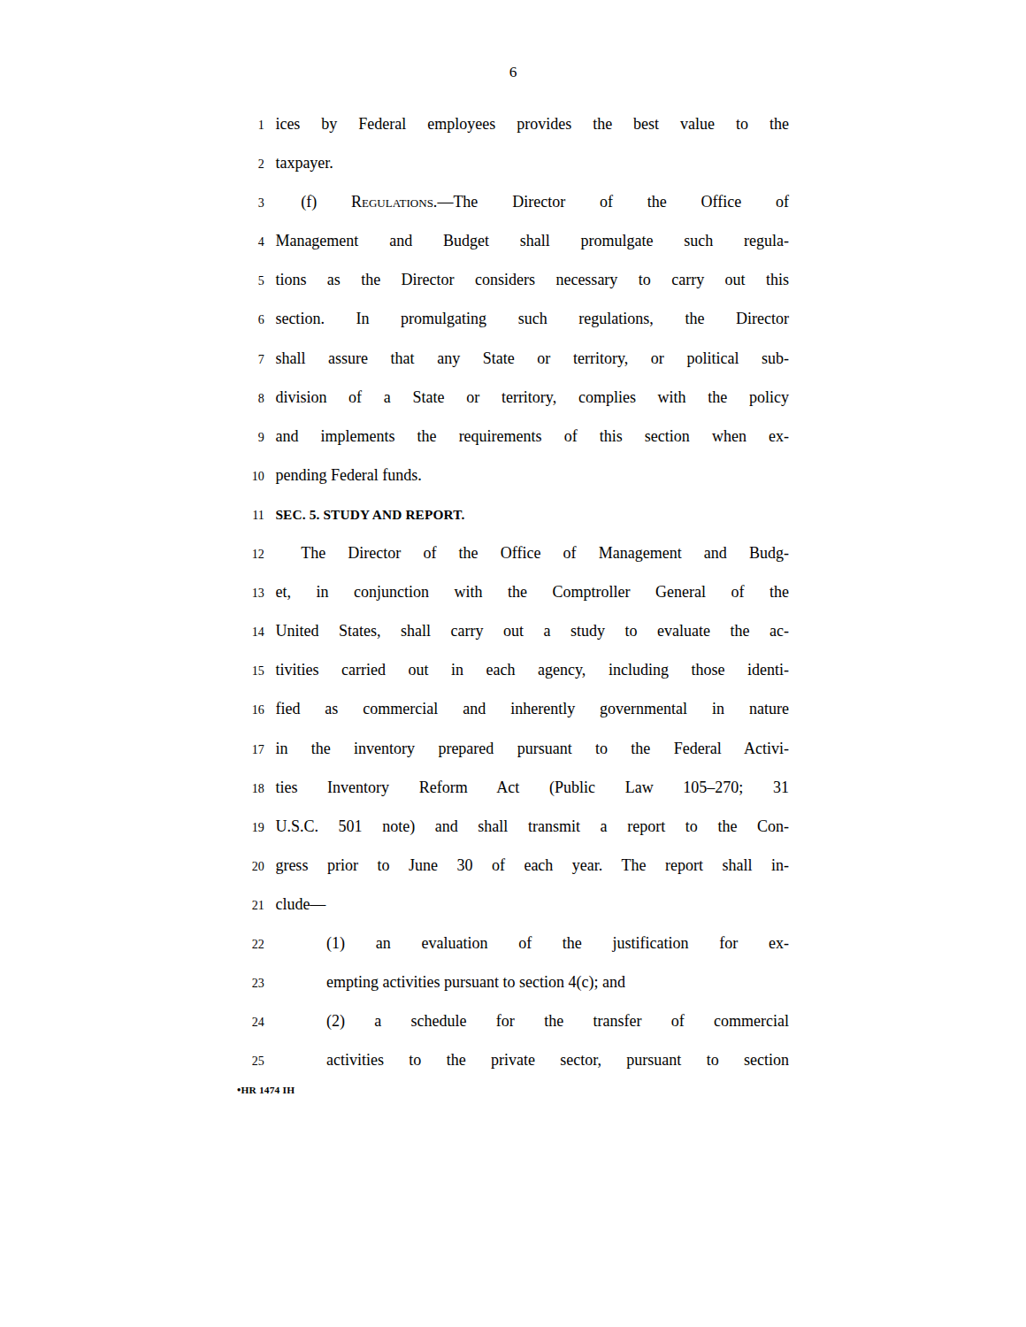6
1
ices by Federal employees provides the best value to the
2
taxpayer.
3
(f) Regulations.—The Director of the Office of
4
Management and Budget shall promulgate such regula-
5
tions as the Director considers necessary to carry out this
6
section. In promulgating such regulations, the Director
7
shall assure that any State or territory, or political sub-
8
division of a State or territory, complies with the policy
9
and implements the requirements of this section when ex-
10
pending Federal funds.
11
SEC. 5. STUDY AND REPORT.
12
The Director of the Office of Management and Budg-
13
et, in conjunction with the Comptroller General of the
14
United States, shall carry out a study to evaluate the ac-
15
tivities carried out in each agency, including those identi-
16
fied as commercial and inherently governmental in nature
17
in the inventory prepared pursuant to the Federal Activi-
18
ties Inventory Reform Act (Public Law 105–270; 31
19
U.S.C. 501 note) and shall transmit a report to the Con-
20
gress prior to June 30 of each year. The report shall in-
21
clude—
22
(1) an evaluation of the justification for ex-
23
empting activities pursuant to section 4(c); and
24
(2) a schedule for the transfer of commercial
25
activities to the private sector, pursuant to section
•HR 1474 IH